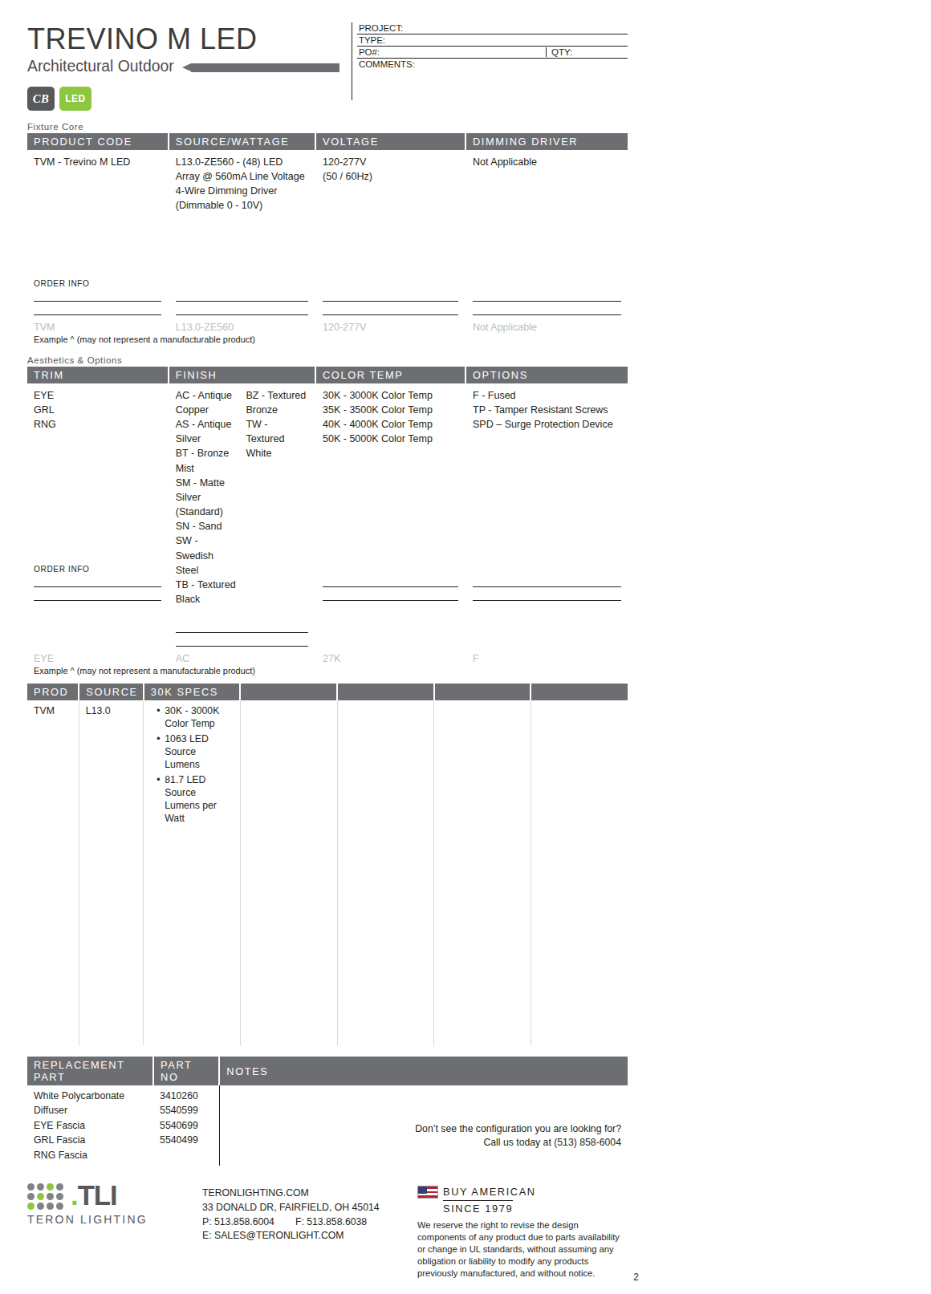TREVINO M LED
Architectural Outdoor
CB
LED
PROJECT:
TYPE:
PO#: QTY:
COMMENTS:
Fixture Core
| PRODUCT CODE | SOURCE/WATTAGE | VOLTAGE | DIMMING DRIVER |
| --- | --- | --- | --- |
| TVM - Trevino M LED ORDER INFO | L13.0-ZE560 - (48) LED Array @ 560mA Line Voltage 4-Wire Dimming Driver (Dimmable 0 - 10V) | 120-277V (50 / 60Hz) | Not Applicable |
| TVM | L13.0-ZE560 | 120-277V | Not Applicable |
Example ^ (may not represent a manufacturable product)
Aesthetics & Options
| TRIM | FINISH | COLOR TEMP | OPTIONS |
| --- | --- | --- | --- |
| EYE GRL RNG ORDER INFO | AC - Antique Copper AS - Antique Silver BT - Bronze Mist SM - Matte Silver (Standard) SN - Sand SW - Swedish Steel TB - Textured Black BZ - Textured Bronze TW - Textured White | 30K - 3000K Color Temp 35K - 3500K Color Temp 40K - 4000K Color Temp 50K - 5000K Color Temp | F - Fused TP - Tamper Resistant Screws SPD – Surge Protection Device |
| EYE | AC | 27K | F |
Example ^ (may not represent a manufacturable product)
| PROD | SOURCE | 30K SPECS | | | | |
| --- | --- | --- | --- | --- | --- | --- |
| TVM | L13.0 | 30K - 3000K Color Temp 1063 LED Source Lumens 81.7 LED Source Lumens per Watt | | | | |
| REPLACEMENT PART | PART NO | NOTES |
| --- | --- | --- |
| White Polycarbonate Diffuser EYE Fascia GRL Fascia RNG Fascia | 3410260 5540599 5540699 5540499 | Don’t see the configuration you are looking for? Call us today at (513) 858-6004 |
. TLI
TERON LIGHTING
TERONLIGHTING.COM
33 DONALD DR, FAIRFIELD, OH 45014
P: 513.858.6004 F: 513.858.6038 E: SALES@TERONLIGHT.COM
BUY AMERICAN
SINCE 1979
We reserve the right to revise the design components of any product due to parts availability or change in UL standards, without assuming any obligation or liability to modify any products previously manufactured, and without notice.
2